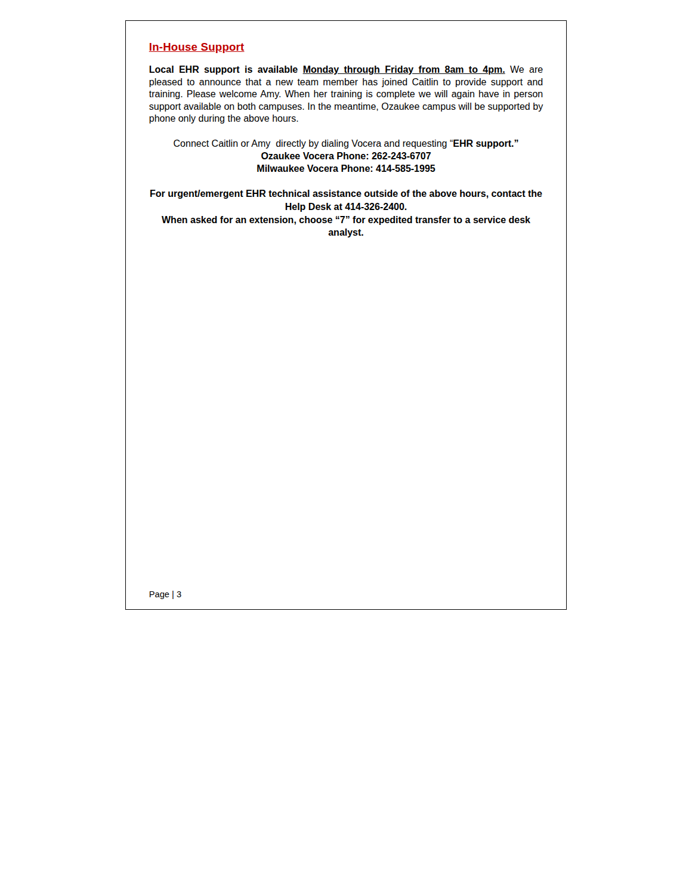In-House Support
Local EHR support is available Monday through Friday from 8am to 4pm. We are pleased to announce that a new team member has joined Caitlin to provide support and training. Please welcome Amy. When her training is complete we will again have in person support available on both campuses. In the meantime, Ozaukee campus will be supported by phone only during the above hours.
Connect Caitlin or Amy directly by dialing Vocera and requesting “EHR support.”
Ozaukee Vocera Phone: 262-243-6707
Milwaukee Vocera Phone: 414-585-1995
For urgent/emergent EHR technical assistance outside of the above hours, contact the Help Desk at 414-326-2400.
When asked for an extension, choose “7” for expedited transfer to a service desk analyst.
Page | 3